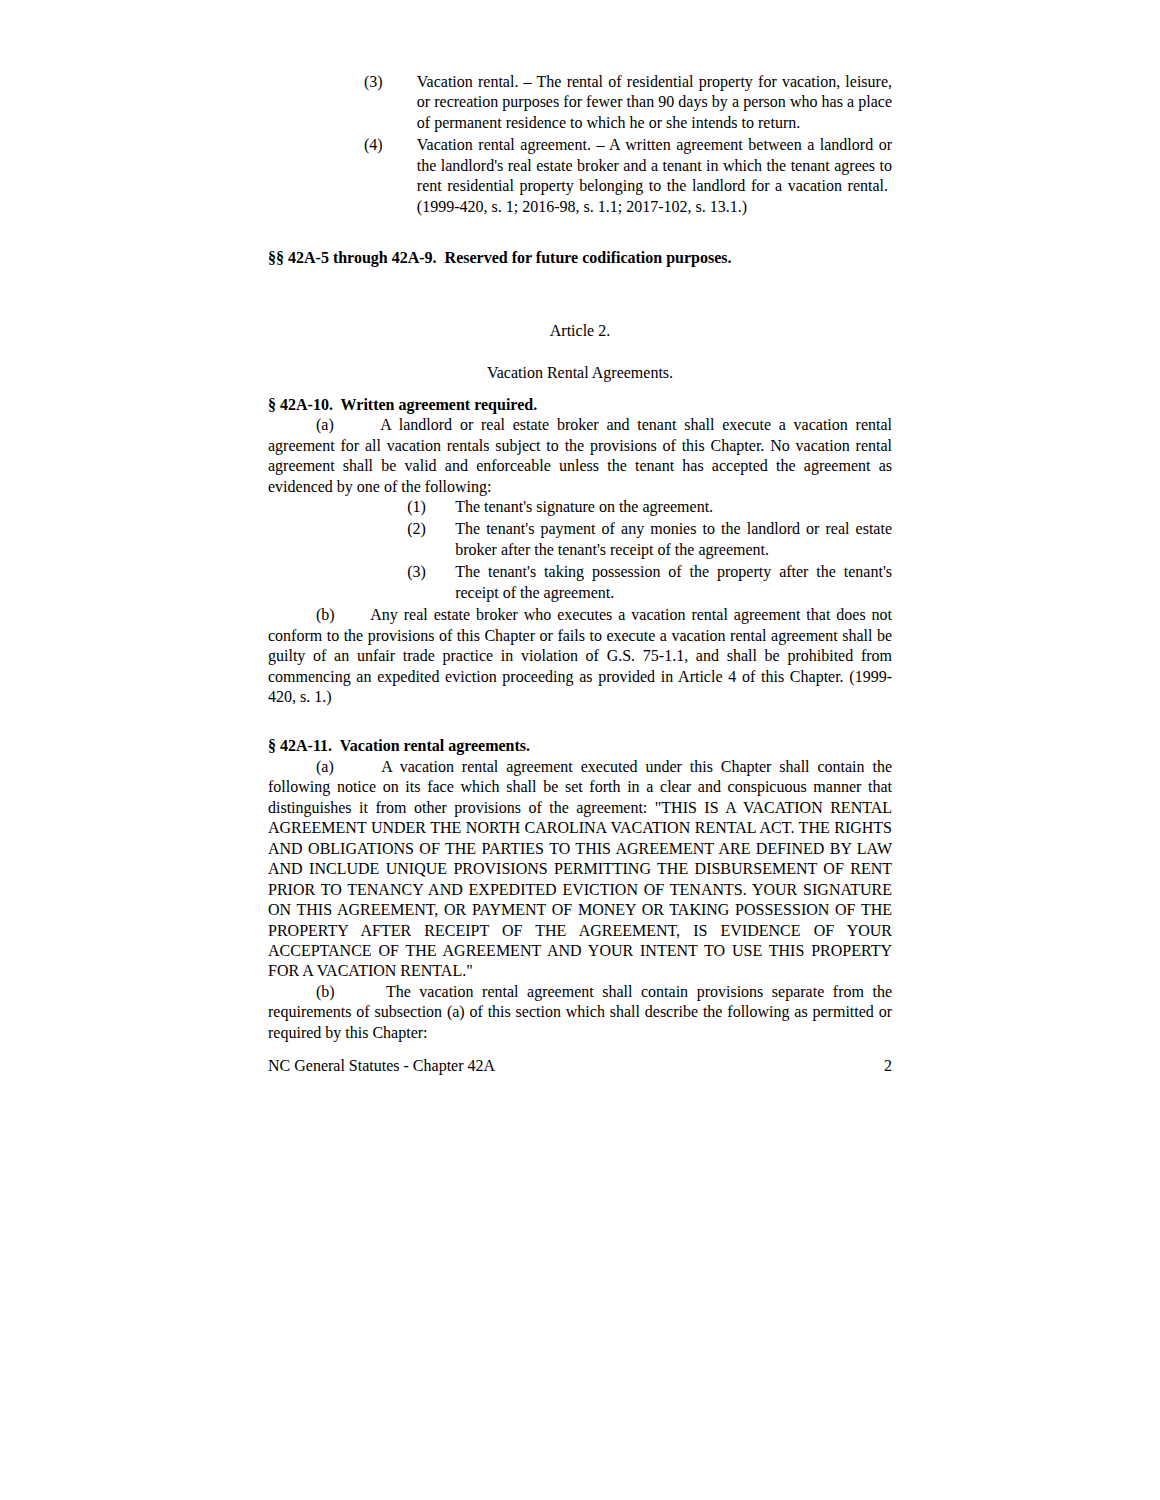(3)
Vacation rental. – The rental of residential property for vacation, leisure, or recreation purposes for fewer than 90 days by a person who has a place of permanent residence to which he or she intends to return.
(4)
Vacation rental agreement. – A written agreement between a landlord or the landlord's real estate broker and a tenant in which the tenant agrees to rent residential property belonging to the landlord for a vacation rental. (1999-420, s. 1; 2016-98, s. 1.1; 2017-102, s. 13.1.)
§§ 42A-5 through 42A-9. Reserved for future codification purposes.
Article 2.
Vacation Rental Agreements.
§ 42A-10. Written agreement required.
(a) A landlord or real estate broker and tenant shall execute a vacation rental agreement for all vacation rentals subject to the provisions of this Chapter. No vacation rental agreement shall be valid and enforceable unless the tenant has accepted the agreement as evidenced by one of the following:
(1)
The tenant's signature on the agreement.
(2)
The tenant's payment of any monies to the landlord or real estate broker after the tenant's receipt of the agreement.
(3)
The tenant's taking possession of the property after the tenant's receipt of the agreement.
(b) Any real estate broker who executes a vacation rental agreement that does not conform to the provisions of this Chapter or fails to execute a vacation rental agreement shall be guilty of an unfair trade practice in violation of G.S. 75-1.1, and shall be prohibited from commencing an expedited eviction proceeding as provided in Article 4 of this Chapter. (1999-420, s. 1.)
§ 42A-11. Vacation rental agreements.
(a) A vacation rental agreement executed under this Chapter shall contain the following notice on its face which shall be set forth in a clear and conspicuous manner that distinguishes it from other provisions of the agreement: "THIS IS A VACATION RENTAL AGREEMENT UNDER THE NORTH CAROLINA VACATION RENTAL ACT. THE RIGHTS AND OBLIGATIONS OF THE PARTIES TO THIS AGREEMENT ARE DEFINED BY LAW AND INCLUDE UNIQUE PROVISIONS PERMITTING THE DISBURSEMENT OF RENT PRIOR TO TENANCY AND EXPEDITED EVICTION OF TENANTS. YOUR SIGNATURE ON THIS AGREEMENT, OR PAYMENT OF MONEY OR TAKING POSSESSION OF THE PROPERTY AFTER RECEIPT OF THE AGREEMENT, IS EVIDENCE OF YOUR ACCEPTANCE OF THE AGREEMENT AND YOUR INTENT TO USE THIS PROPERTY FOR A VACATION RENTAL."
(b) The vacation rental agreement shall contain provisions separate from the requirements of subsection (a) of this section which shall describe the following as permitted or required by this Chapter:
NC General Statutes - Chapter 42A
2